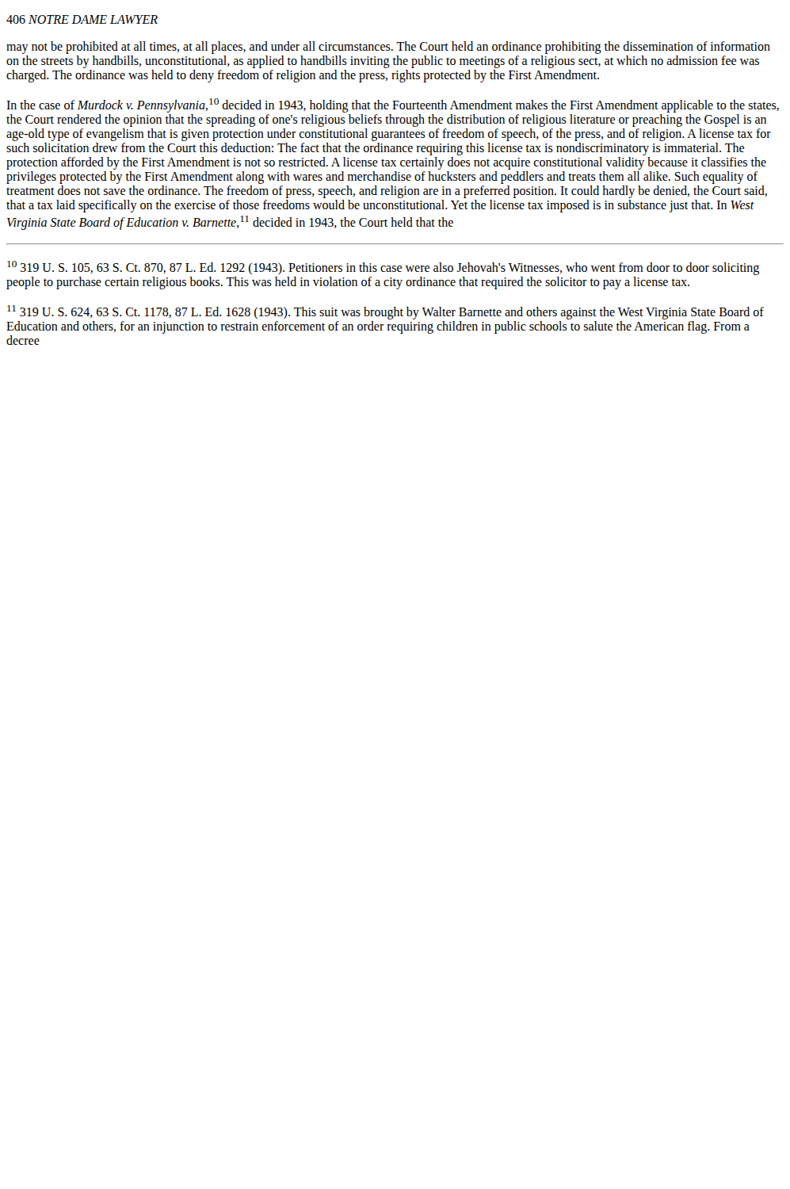406 NOTRE DAME LAWYER
may not be prohibited at all times, at all places, and under all circumstances. The Court held an ordinance prohibiting the dissemination of information on the streets by handbills, unconstitutional, as applied to handbills inviting the public to meetings of a religious sect, at which no admission fee was charged. The ordinance was held to deny freedom of religion and the press, rights protected by the First Amendment.
In the case of Murdock v. Pennsylvania,10 decided in 1943, holding that the Fourteenth Amendment makes the First Amendment applicable to the states, the Court rendered the opinion that the spreading of one's religious beliefs through the distribution of religious literature or preaching the Gospel is an age-old type of evangelism that is given protection under constitutional guarantees of freedom of speech, of the press, and of religion. A license tax for such solicitation drew from the Court this deduction: The fact that the ordinance requiring this license tax is nondiscriminatory is immaterial. The protection afforded by the First Amendment is not so restricted. A license tax certainly does not acquire constitutional validity because it classifies the privileges protected by the First Amendment along with wares and merchandise of hucksters and peddlers and treats them all alike. Such equality of treatment does not save the ordinance. The freedom of press, speech, and religion are in a preferred position. It could hardly be denied, the Court said, that a tax laid specifically on the exercise of those freedoms would be unconstitutional. Yet the license tax imposed is in substance just that. In West Virginia State Board of Education v. Barnette,11 decided in 1943, the Court held that the
10 319 U. S. 105, 63 S. Ct. 870, 87 L. Ed. 1292 (1943). Petitioners in this case were also Jehovah's Witnesses, who went from door to door soliciting people to purchase certain religious books. This was held in violation of a city ordinance that required the solicitor to pay a license tax.
11 319 U. S. 624, 63 S. Ct. 1178, 87 L. Ed. 1628 (1943). This suit was brought by Walter Barnette and others against the West Virginia State Board of Education and others, for an injunction to restrain enforcement of an order requiring children in public schools to salute the American flag. From a decree